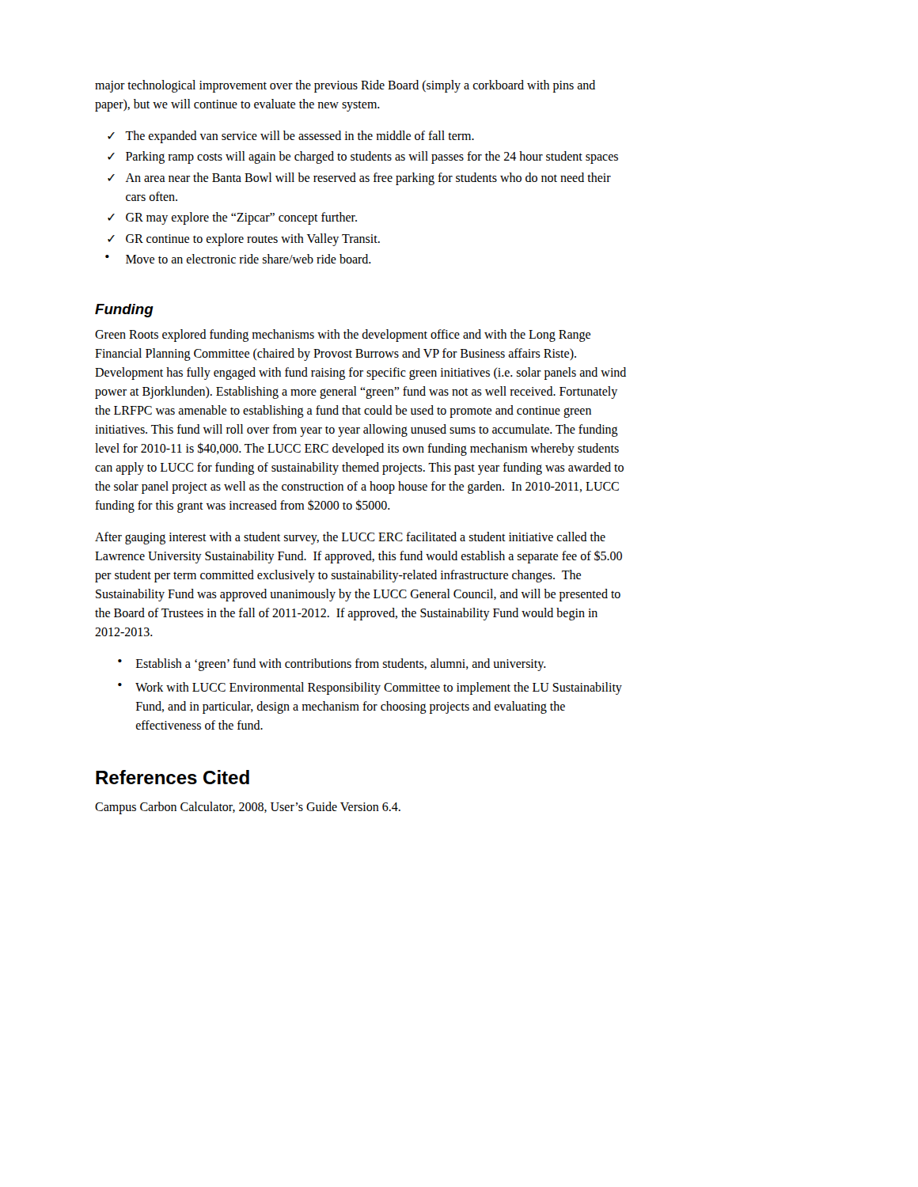major technological improvement over the previous Ride Board (simply a corkboard with pins and paper), but we will continue to evaluate the new system.
The expanded van service will be assessed in the middle of fall term.
Parking ramp costs will again be charged to students as will passes for the 24 hour student spaces
An area near the Banta Bowl will be reserved as free parking for students who do not need their cars often.
GR may explore the “Zipcar” concept further.
GR continue to explore routes with Valley Transit.
Move to an electronic ride share/web ride board.
Funding
Green Roots explored funding mechanisms with the development office and with the Long Range Financial Planning Committee (chaired by Provost Burrows and VP for Business affairs Riste). Development has fully engaged with fund raising for specific green initiatives (i.e. solar panels and wind power at Bjorklunden). Establishing a more general “green” fund was not as well received. Fortunately the LRFPC was amenable to establishing a fund that could be used to promote and continue green initiatives. This fund will roll over from year to year allowing unused sums to accumulate. The funding level for 2010-11 is $40,000. The LUCC ERC developed its own funding mechanism whereby students can apply to LUCC for funding of sustainability themed projects. This past year funding was awarded to the solar panel project as well as the construction of a hoop house for the garden. In 2010-2011, LUCC funding for this grant was increased from $2000 to $5000.
After gauging interest with a student survey, the LUCC ERC facilitated a student initiative called the Lawrence University Sustainability Fund. If approved, this fund would establish a separate fee of $5.00 per student per term committed exclusively to sustainability-related infrastructure changes. The Sustainability Fund was approved unanimously by the LUCC General Council, and will be presented to the Board of Trustees in the fall of 2011-2012. If approved, the Sustainability Fund would begin in 2012-2013.
Establish a ‘green’ fund with contributions from students, alumni, and university.
Work with LUCC Environmental Responsibility Committee to implement the LU Sustainability Fund, and in particular, design a mechanism for choosing projects and evaluating the effectiveness of the fund.
References Cited
Campus Carbon Calculator, 2008, User’s Guide Version 6.4.